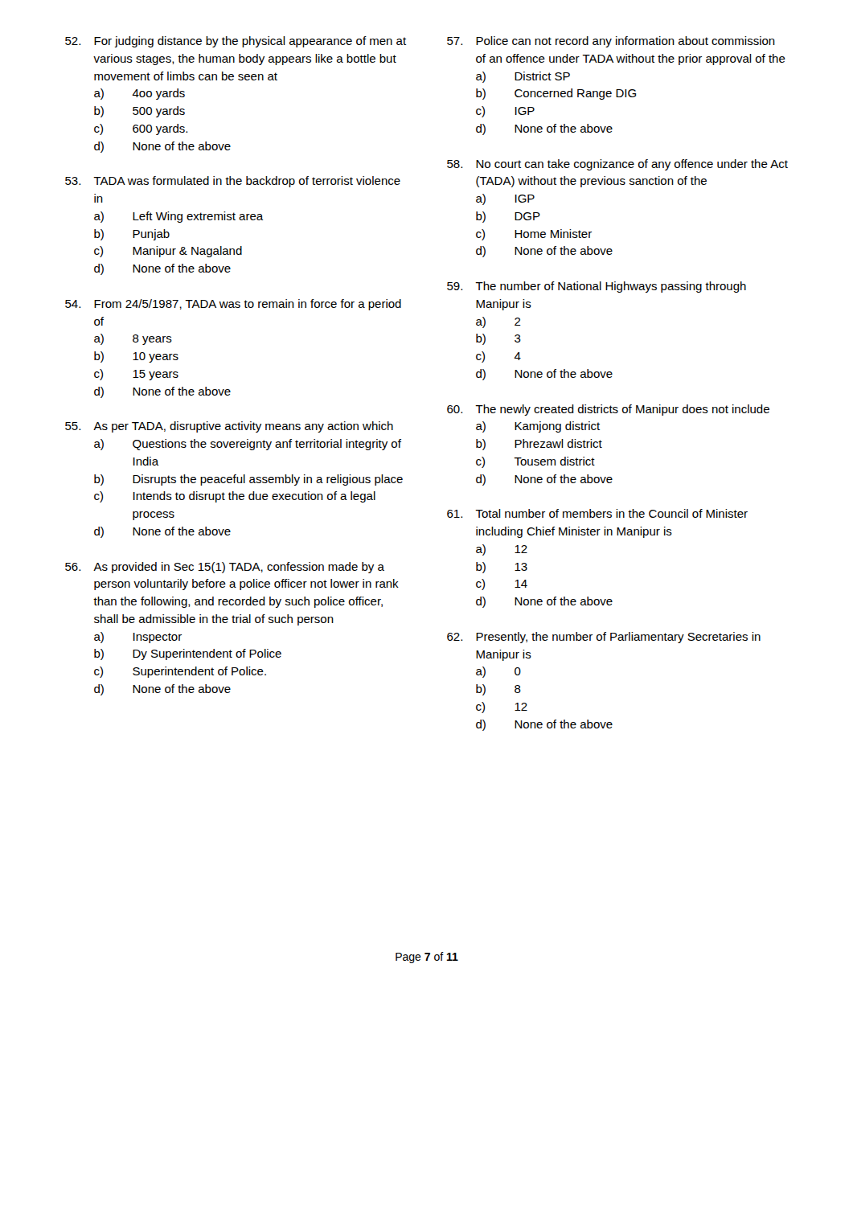52. For judging distance by the physical appearance of men at various stages, the human body appears like a bottle but movement of limbs can be seen at
a) 4oo yards
b) 500 yards
c) 600 yards.
d) None of the above
53. TADA was formulated in the backdrop of terrorist violence in
a) Left Wing extremist area
b) Punjab
c) Manipur & Nagaland
d) None of the above
54. From 24/5/1987, TADA was to remain in force for a period of
a) 8 years
b) 10 years
c) 15 years
d) None of the above
55. As per TADA, disruptive activity means any action which
a) Questions the sovereignty anf territorial integrity of India
b) Disrupts the peaceful assembly in a religious place
c) Intends to disrupt the due execution of a legal process
d) None of the above
56. As provided in Sec 15(1) TADA, confession made by a person voluntarily before a police officer not lower in rank than the following, and recorded by such police officer, shall be admissible in the trial of such person
a) Inspector
b) Dy Superintendent of Police
c) Superintendent of Police.
d) None of the above
57. Police can not record any information about commission of an offence under TADA without the prior approval of the
a) District SP
b) Concerned Range DIG
c) IGP
d) None of the above
58. No court can take cognizance of any offence under the Act (TADA) without the previous sanction of the
a) IGP
b) DGP
c) Home Minister
d) None of the above
59. The number of National Highways passing through Manipur is
a) 2
b) 3
c) 4
d) None of the above
60. The newly created districts of Manipur does not include
a) Kamjong district
b) Phrezawl district
c) Tousem district
d) None of the above
61. Total number of members in the Council of Minister including Chief Minister in Manipur is
a) 12
b) 13
c) 14
d) None of the above
62. Presently, the number of Parliamentary Secretaries in Manipur is
a) 0
b) 8
c) 12
d) None of the above
Page 7 of 11